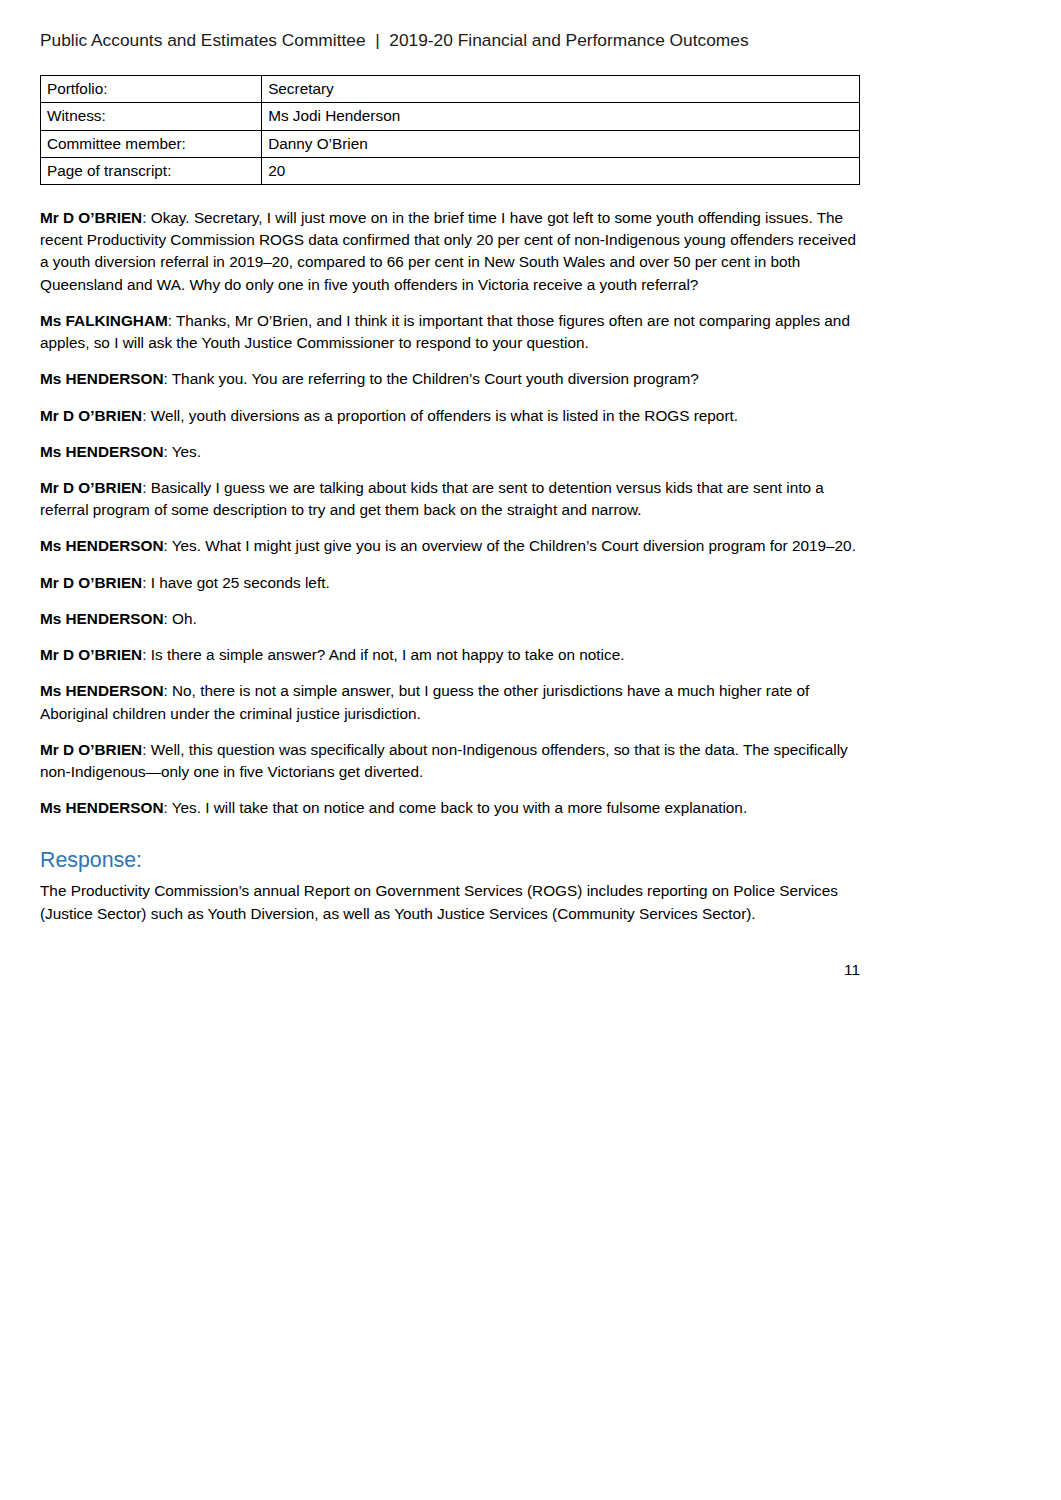Public Accounts and Estimates Committee | 2019-20 Financial and Performance Outcomes
| Portfolio: | Secretary |
| Witness: | Ms Jodi Henderson |
| Committee member: | Danny O’Brien |
| Page of transcript: | 20 |
Mr D O’BRIEN: Okay. Secretary, I will just move on in the brief time I have got left to some youth offending issues. The recent Productivity Commission ROGS data confirmed that only 20 per cent of non-Indigenous young offenders received a youth diversion referral in 2019–20, compared to 66 per cent in New South Wales and over 50 per cent in both Queensland and WA. Why do only one in five youth offenders in Victoria receive a youth referral?
Ms FALKINGHAM: Thanks, Mr O’Brien, and I think it is important that those figures often are not comparing apples and apples, so I will ask the Youth Justice Commissioner to respond to your question.
Ms HENDERSON: Thank you. You are referring to the Children’s Court youth diversion program?
Mr D O’BRIEN: Well, youth diversions as a proportion of offenders is what is listed in the ROGS report.
Ms HENDERSON: Yes.
Mr D O’BRIEN: Basically I guess we are talking about kids that are sent to detention versus kids that are sent into a referral program of some description to try and get them back on the straight and narrow.
Ms HENDERSON: Yes. What I might just give you is an overview of the Children’s Court diversion program for 2019–20.
Mr D O’BRIEN: I have got 25 seconds left.
Ms HENDERSON: Oh.
Mr D O’BRIEN: Is there a simple answer? And if not, I am not happy to take on notice.
Ms HENDERSON: No, there is not a simple answer, but I guess the other jurisdictions have a much higher rate of Aboriginal children under the criminal justice jurisdiction.
Mr D O’BRIEN: Well, this question was specifically about non-Indigenous offenders, so that is the data. The specifically non-Indigenous—only one in five Victorians get diverted.
Ms HENDERSON: Yes. I will take that on notice and come back to you with a more fulsome explanation.
Response:
The Productivity Commission’s annual Report on Government Services (ROGS) includes reporting on Police Services (Justice Sector) such as Youth Diversion, as well as Youth Justice Services (Community Services Sector).
11